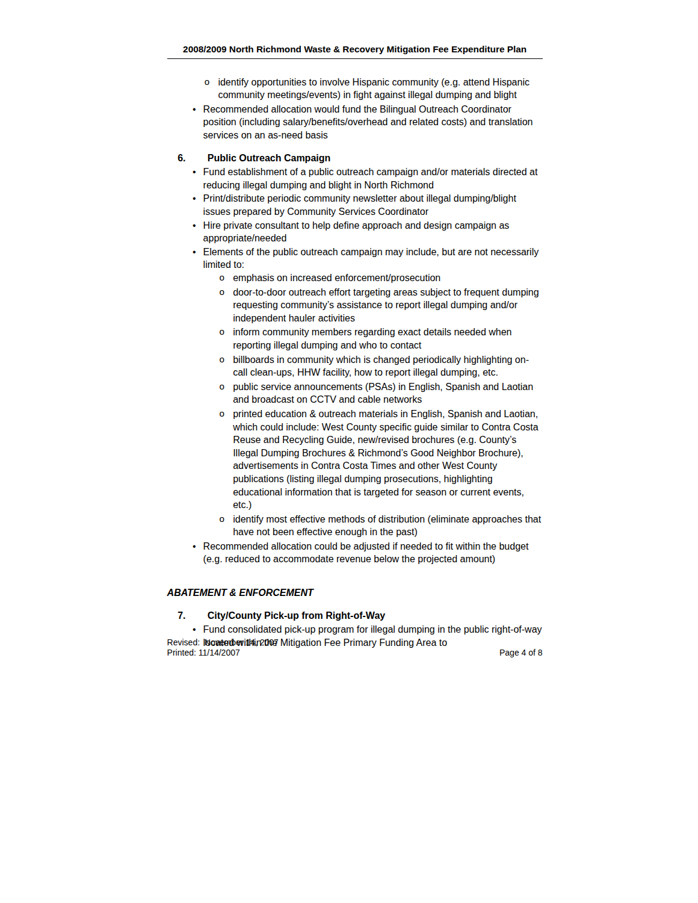2008/2009 North Richmond Waste & Recovery Mitigation Fee Expenditure Plan
identify opportunities to involve Hispanic community (e.g. attend Hispanic community meetings/events) in fight against illegal dumping and blight
Recommended allocation would fund the Bilingual Outreach Coordinator position (including salary/benefits/overhead and related costs) and translation services on an as-need basis
6. Public Outreach Campaign
Fund establishment of a public outreach campaign and/or materials directed at reducing illegal dumping and blight in North Richmond
Print/distribute periodic community newsletter about illegal dumping/blight issues prepared by Community Services Coordinator
Hire private consultant to help define approach and design campaign as appropriate/needed
Elements of the public outreach campaign may include, but are not necessarily limited to:
emphasis on increased enforcement/prosecution
door-to-door outreach effort targeting areas subject to frequent dumping requesting community’s assistance to report illegal dumping and/or independent hauler activities
inform community members regarding exact details needed when reporting illegal dumping and who to contact
billboards in community which is changed periodically highlighting on-call clean-ups, HHW facility, how to report illegal dumping, etc.
public service announcements (PSAs) in English, Spanish and Laotian and broadcast on CCTV and cable networks
printed education & outreach materials in English, Spanish and Laotian, which could include: West County specific guide similar to Contra Costa Reuse and Recycling Guide, new/revised brochures (e.g. County’s Illegal Dumping Brochures & Richmond’s Good Neighbor Brochure), advertisements in Contra Costa Times and other West County publications (listing illegal dumping prosecutions, highlighting educational information that is targeted for season or current events, etc.)
identify most effective methods of distribution (eliminate approaches that have not been effective enough in the past)
Recommended allocation could be adjusted if needed to fit within the budget (e.g. reduced to accommodate revenue below the projected amount)
ABATEMENT & ENFORCEMENT
7. City/County Pick-up from Right-of-Way
Fund consolidated pick-up program for illegal dumping in the public right-of-way located within the Mitigation Fee Primary Funding Area to
Revised: November 14, 2007
Printed: 11/14/2007
Page 4 of 8